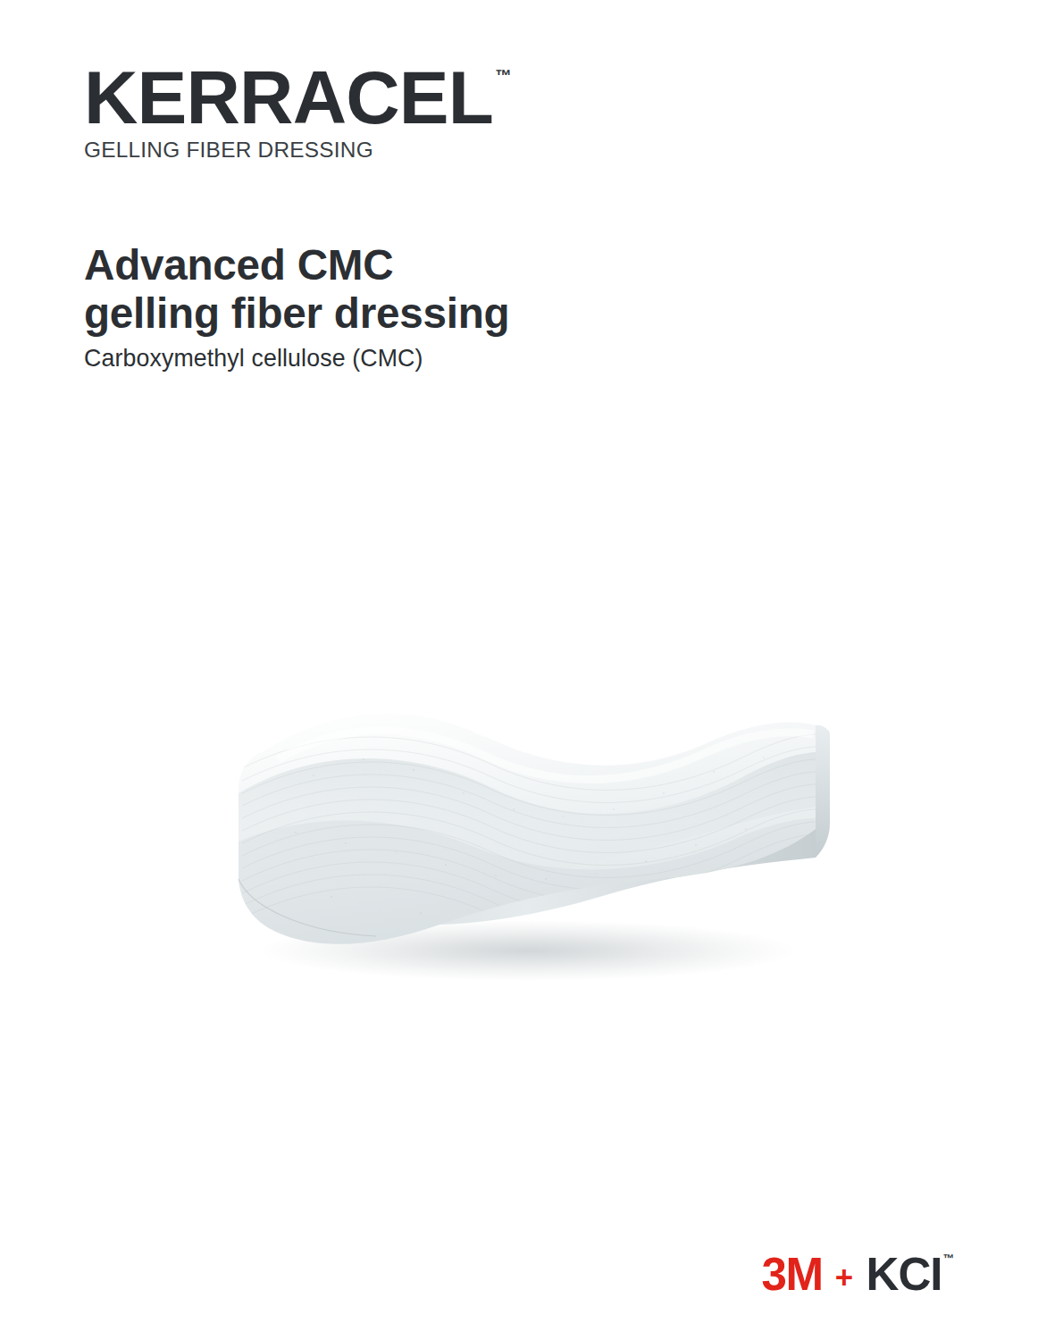KERRACEL™
Gelling Fiber Dressing
Advanced CMC
gelling fiber dressing
Carboxymethyl cellulose (CMC)
KERRACEL gelling fiber dressing A soft, white, non-woven carboxymethyl cellulose gelling fiber wound dressing pad shown with a gentle wave in its surface.
3M + KCI™